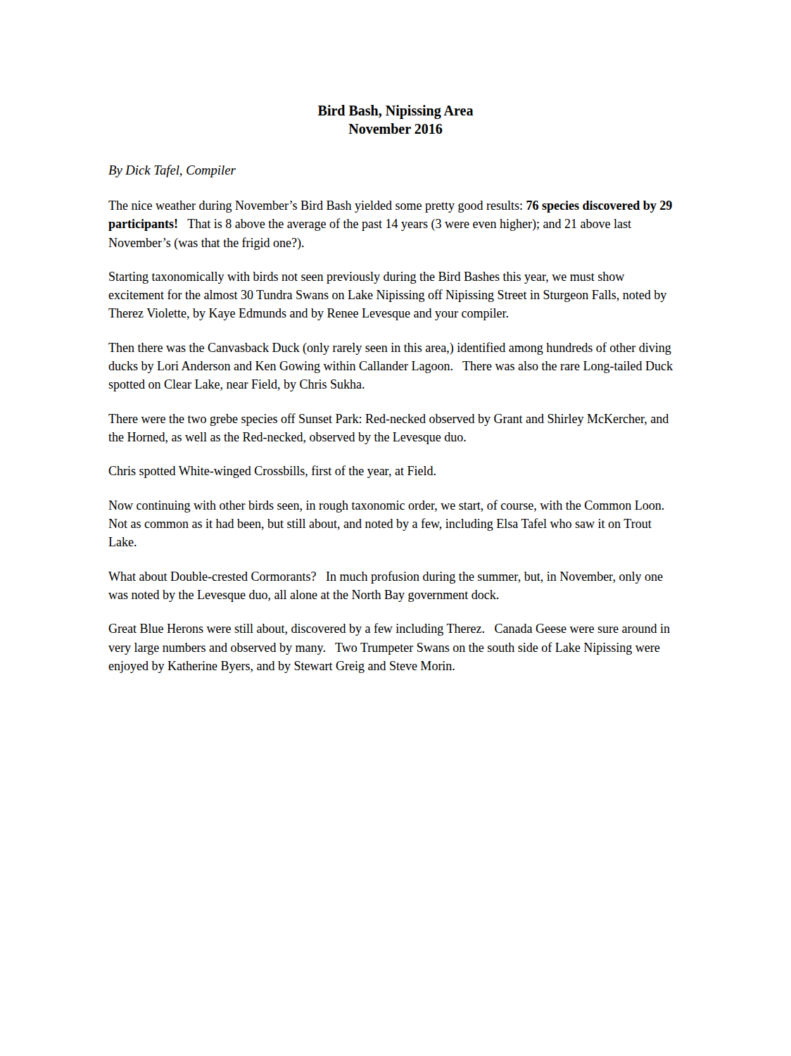Bird Bash, Nipissing AreaNovember 2016
By Dick Tafel, Compiler
The nice weather during November’s Bird Bash yielded some pretty good results: 76 species discovered by 29 participants! That is 8 above the average of the past 14 years (3 were even higher); and 21 above last November’s (was that the frigid one?).
Starting taxonomically with birds not seen previously during the Bird Bashes this year, we must show excitement for the almost 30 Tundra Swans on Lake Nipissing off Nipissing Street in Sturgeon Falls, noted by Therez Violette, by Kaye Edmunds and by Renee Levesque and your compiler.
Then there was the Canvasback Duck (only rarely seen in this area,) identified among hundreds of other diving ducks by Lori Anderson and Ken Gowing within Callander Lagoon. There was also the rare Long-tailed Duck spotted on Clear Lake, near Field, by Chris Sukha.
There were the two grebe species off Sunset Park: Red-necked observed by Grant and Shirley McKercher, and the Horned, as well as the Red-necked, observed by the Levesque duo.
Chris spotted White-winged Crossbills, first of the year, at Field.
Now continuing with other birds seen, in rough taxonomic order, we start, of course, with the Common Loon. Not as common as it had been, but still about, and noted by a few, including Elsa Tafel who saw it on Trout Lake.
What about Double-crested Cormorants? In much profusion during the summer, but, in November, only one was noted by the Levesque duo, all alone at the North Bay government dock.
Great Blue Herons were still about, discovered by a few including Therez. Canada Geese were sure around in very large numbers and observed by many. Two Trumpeter Swans on the south side of Lake Nipissing were enjoyed by Katherine Byers, and by Stewart Greig and Steve Morin.